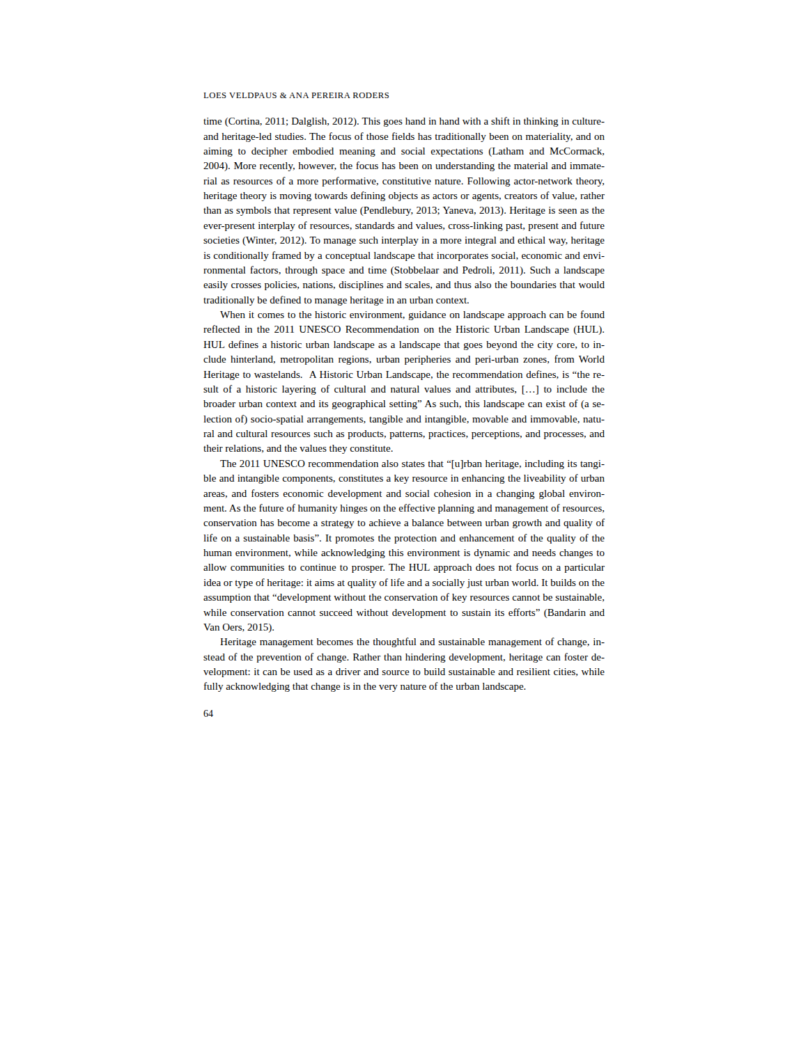Loes Veldpaus & Ana Pereira Roders
time (Cortina, 2011; Dalglish, 2012). This goes hand in hand with a shift in thinking in culture- and heritage-led studies. The focus of those fields has traditionally been on materiality, and on aiming to decipher embodied meaning and social expectations (Latham and McCormack, 2004). More recently, however, the focus has been on understanding the material and immaterial as resources of a more performative, constitutive nature. Following actor-network theory, heritage theory is moving towards defining objects as actors or agents, creators of value, rather than as symbols that represent value (Pendlebury, 2013; Yaneva, 2013). Heritage is seen as the ever-present interplay of resources, standards and values, cross-linking past, present and future societies (Winter, 2012). To manage such interplay in a more integral and ethical way, heritage is conditionally framed by a conceptual landscape that incorporates social, economic and environmental factors, through space and time (Stobbelaar and Pedroli, 2011). Such a landscape easily crosses policies, nations, disciplines and scales, and thus also the boundaries that would traditionally be defined to manage heritage in an urban context.
When it comes to the historic environment, guidance on landscape approach can be found reflected in the 2011 UNESCO Recommendation on the Historic Urban Landscape (HUL). HUL defines a historic urban landscape as a landscape that goes beyond the city core, to include hinterland, metropolitan regions, urban peripheries and peri-urban zones, from World Heritage to wastelands. A Historic Urban Landscape, the recommendation defines, is “the result of a historic layering of cultural and natural values and attributes, […] to include the broader urban context and its geographical setting” As such, this landscape can exist of (a selection of) socio-spatial arrangements, tangible and intangible, movable and immovable, natural and cultural resources such as products, patterns, practices, perceptions, and processes, and their relations, and the values they constitute.
The 2011 UNESCO recommendation also states that “[u]rban heritage, including its tangible and intangible components, constitutes a key resource in enhancing the liveability of urban areas, and fosters economic development and social cohesion in a changing global environment. As the future of humanity hinges on the effective planning and management of resources, conservation has become a strategy to achieve a balance between urban growth and quality of life on a sustainable basis”. It promotes the protection and enhancement of the quality of the human environment, while acknowledging this environment is dynamic and needs changes to allow communities to continue to prosper. The HUL approach does not focus on a particular idea or type of heritage: it aims at quality of life and a socially just urban world. It builds on the assumption that “development without the conservation of key resources cannot be sustainable, while conservation cannot succeed without development to sustain its efforts” (Bandarin and Van Oers, 2015).
Heritage management becomes the thoughtful and sustainable management of change, instead of the prevention of change. Rather than hindering development, heritage can foster development: it can be used as a driver and source to build sustainable and resilient cities, while fully acknowledging that change is in the very nature of the urban landscape.
64